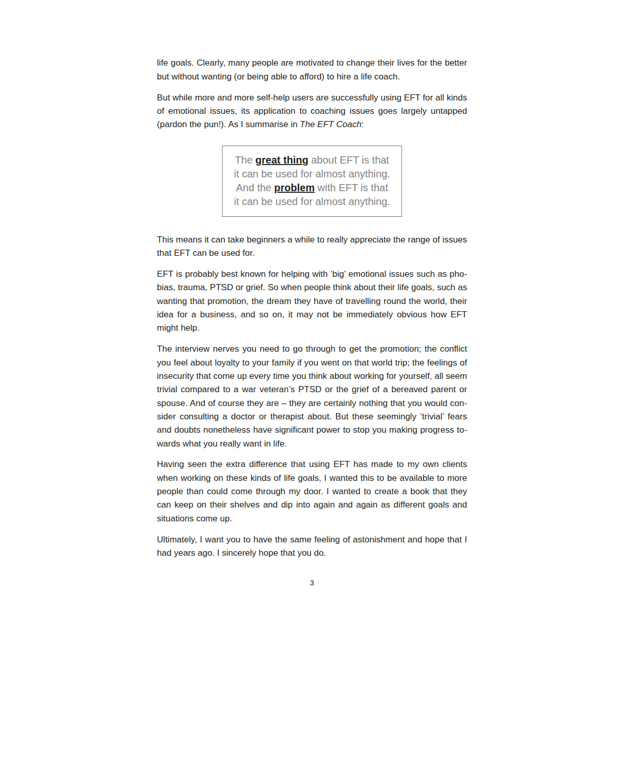life goals. Clearly, many people are motivated to change their lives for the better but without wanting (or being able to afford) to hire a life coach.
But while more and more self-help users are successfully using EFT for all kinds of emotional issues, its application to coaching issues goes largely untapped (pardon the pun!). As I summarise in The EFT Coach:
The great thing about EFT is that it can be used for almost anything.
And the problem with EFT is that it can be used for almost anything.
This means it can take beginners a while to really appreciate the range of issues that EFT can be used for.
EFT is probably best known for helping with ‘big’ emotional issues such as phobias, trauma, PTSD or grief. So when people think about their life goals, such as wanting that promotion, the dream they have of travelling round the world, their idea for a business, and so on, it may not be immediately obvious how EFT might help.
The interview nerves you need to go through to get the promotion; the conflict you feel about loyalty to your family if you went on that world trip; the feelings of insecurity that come up every time you think about working for yourself, all seem trivial compared to a war veteran’s PTSD or the grief of a bereaved parent or spouse. And of course they are – they are certainly nothing that you would consider consulting a doctor or therapist about. But these seemingly ‘trivial’ fears and doubts nonetheless have significant power to stop you making progress towards what you really want in life.
Having seen the extra difference that using EFT has made to my own clients when working on these kinds of life goals, I wanted this to be available to more people than could come through my door. I wanted to create a book that they can keep on their shelves and dip into again and again as different goals and situations come up.
Ultimately, I want you to have the same feeling of astonishment and hope that I had years ago. I sincerely hope that you do.
3